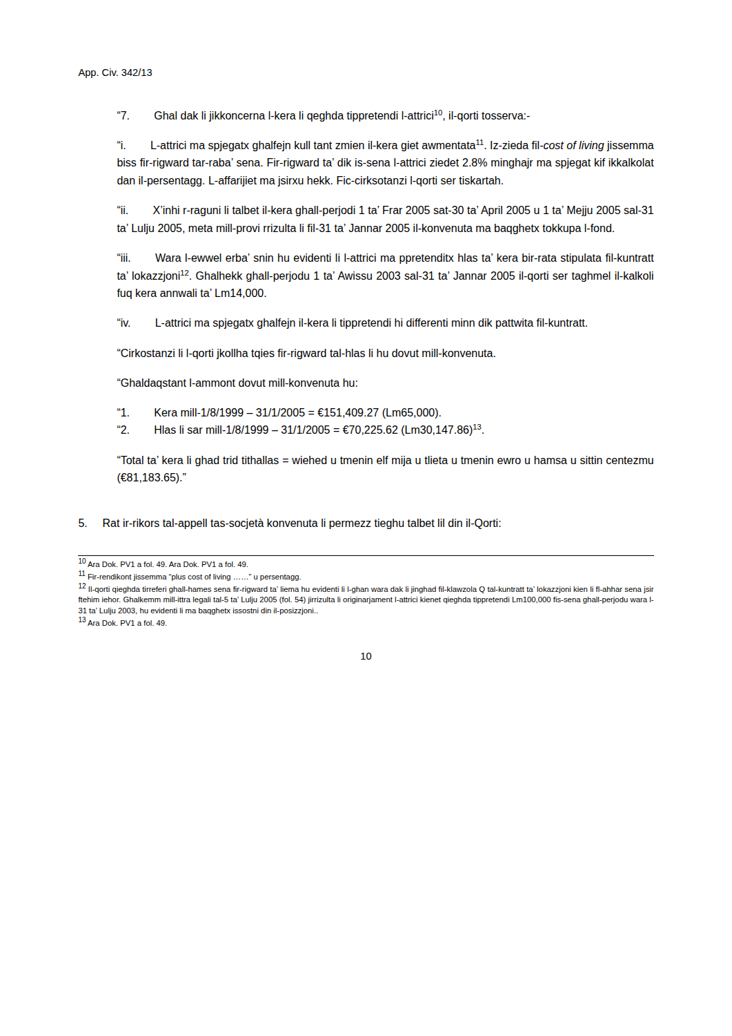App. Civ. 342/13
“7. Ghal dak li jikkoncerna l-kera li qeghda tippretendi l-attrici10, il-qorti tosserva:-
“i. L-attrici ma spjegatx ghalfejn kull tant zmien il-kera giet awmentata11. Iz-zieda fil-cost of living jissemma biss fir-rigward tar-raba’ sena. Fir-rigward ta’ dik is-sena l-attrici ziedet 2.8% minghajr ma spjegat kif ikkalkolat dan il-persentagg. L-affarijiet ma jsirxu hekk. Fic-cirksotanzi l-qorti ser tiskartah.
“ii. X’inhi r-raguni li talbet il-kera ghall-perjodi 1 ta’ Frar 2005 sat-30 ta’ April 2005 u 1 ta’ Mejju 2005 sal-31 ta’ Lulju 2005, meta mill-provi rrizulta li fil-31 ta’ Jannar 2005 il-konvenuta ma baqghetx tokkupa l-fond.
“iii. Wara l-ewwel erba’ snin hu evidenti li l-attrici ma ppretenditx hlas ta’ kera bir-rata stipulata fil-kuntratt ta’ lokazzjoni12. Ghalhekk ghall-perjodu 1 ta’ Awissu 2003 sal-31 ta’ Jannar 2005 il-qorti ser taghmel il-kalkoli fuq kera annwali ta’ Lm14,000.
“iv. L-attrici ma spjegatx ghalfejn il-kera li tippretendi hi differenti minn dik pattwita fil-kuntratt.
“Cirkostanzi li l-qorti jkollha tqies fir-rigward tal-hlas li hu dovut mill-konvenuta.
“Ghaldaqstant l-ammont dovut mill-konvenuta hu:
“1. Kera mill-1/8/1999 – 31/1/2005 = €151,409.27 (Lm65,000).
“2. Hlas li sar mill-1/8/1999 – 31/1/2005 = €70,225.62 (Lm30,147.86)13.
“Total ta’ kera li ghad trid tithallas = wiehed u tmenin elf mija u tlieta u tmenin ewro u hamsa u sittin centezmu (€81,183.65).”
5. Rat ir-rikors tal-appell tas-socjetà konvenuta li permezz tieghu talbet lil din il-Qorti:
10 Ara Dok. PV1 a fol. 49. Ara Dok. PV1 a fol. 49.
11 Fir-rendikont jissemma “plus cost of living ……” u persentagg.
12 Il-qorti qieghda tirreferi ghall-hames sena fir-rigward ta’ liema hu evidenti li l-ghan wara dak li jinghad fil-klawzola Q tal-kuntratt ta’ lokazzjoni kien li fl-ahhar sena jsir ftehim iehor. Ghalkemm mill-ittra legali tal-5 ta’ Lulju 2005 (fol. 54) jirrizulta li originarjament l-attrici kienet qieghda tippretendi Lm100,000 fis-sena ghall-perjodu wara l-31 ta’ Lulju 2003, hu evidenti li ma baqghetx issostni din il-posizzjoni..
13 Ara Dok. PV1 a fol. 49.
10